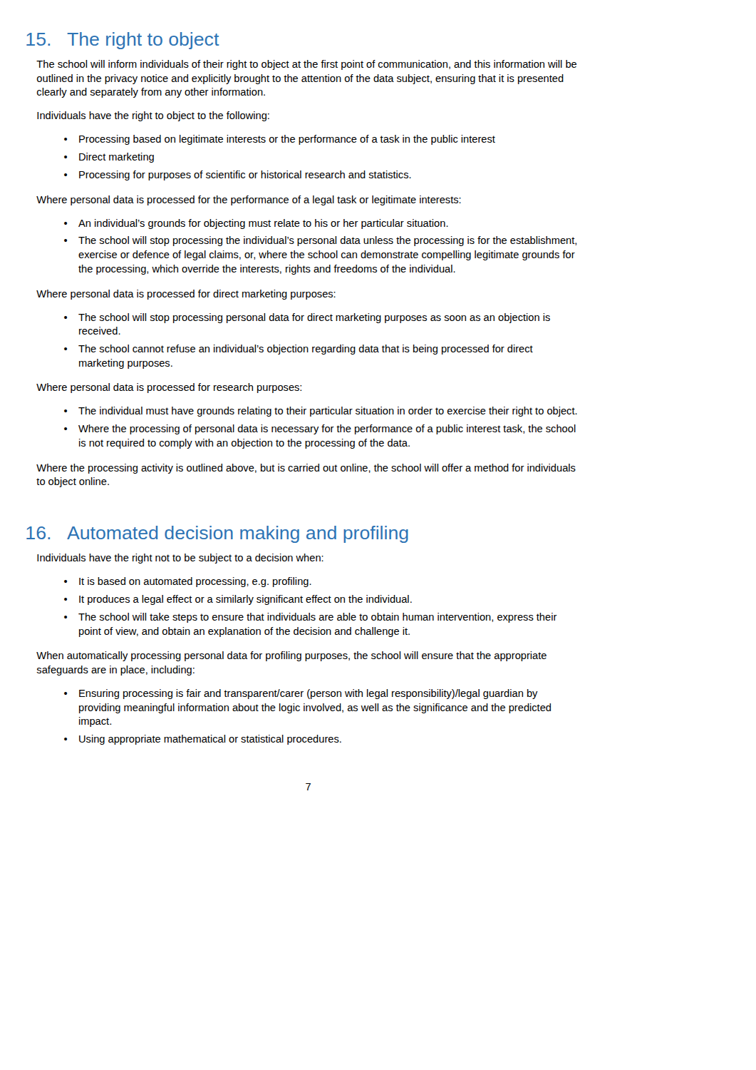15. The right to object
The school will inform individuals of their right to object at the first point of communication, and this information will be outlined in the privacy notice and explicitly brought to the attention of the data subject, ensuring that it is presented clearly and separately from any other information.
Individuals have the right to object to the following:
Processing based on legitimate interests or the performance of a task in the public interest
Direct marketing
Processing for purposes of scientific or historical research and statistics.
Where personal data is processed for the performance of a legal task or legitimate interests:
An individual’s grounds for objecting must relate to his or her particular situation.
The school will stop processing the individual’s personal data unless the processing is for the establishment, exercise or defence of legal claims, or, where the school can demonstrate compelling legitimate grounds for the processing, which override the interests, rights and freedoms of the individual.
Where personal data is processed for direct marketing purposes:
The school will stop processing personal data for direct marketing purposes as soon as an objection is received.
The school cannot refuse an individual’s objection regarding data that is being processed for direct marketing purposes.
Where personal data is processed for research purposes:
The individual must have grounds relating to their particular situation in order to exercise their right to object.
Where the processing of personal data is necessary for the performance of a public interest task, the school is not required to comply with an objection to the processing of the data.
Where the processing activity is outlined above, but is carried out online, the school will offer a method for individuals to object online.
16. Automated decision making and profiling
Individuals have the right not to be subject to a decision when:
It is based on automated processing, e.g. profiling.
It produces a legal effect or a similarly significant effect on the individual.
The school will take steps to ensure that individuals are able to obtain human intervention, express their point of view, and obtain an explanation of the decision and challenge it.
When automatically processing personal data for profiling purposes, the school will ensure that the appropriate safeguards are in place, including:
Ensuring processing is fair and transparent/carer (person with legal responsibility)/legal guardian by providing meaningful information about the logic involved, as well as the significance and the predicted impact.
Using appropriate mathematical or statistical procedures.
7